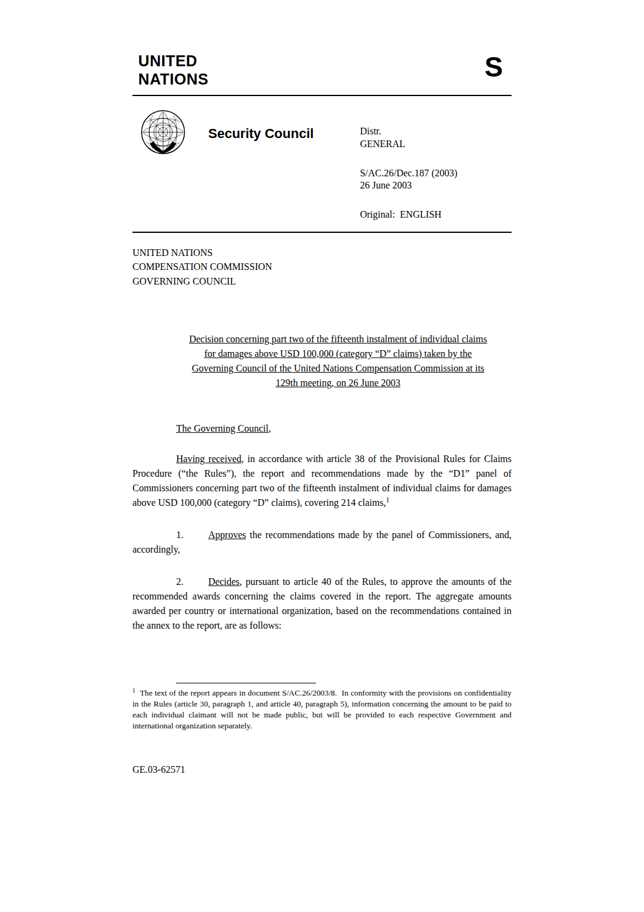UNITED
NATIONS
S
Security Council
Distr.
GENERAL
S/AC.26/Dec.187 (2003)
26 June 2003
Original: ENGLISH
UNITED NATIONS
COMPENSATION COMMISSION
GOVERNING COUNCIL
Decision concerning part two of the fifteenth instalment of individual claims for damages above USD 100,000 (category “D” claims) taken by the Governing Council of the United Nations Compensation Commission at its 129th meeting, on 26 June 2003
The Governing Council,
Having received, in accordance with article 38 of the Provisional Rules for Claims Procedure (“the Rules”), the report and recommendations made by the “D1” panel of Commissioners concerning part two of the fifteenth instalment of individual claims for damages above USD 100,000 (category “D” claims), covering 214 claims,1
1. Approves the recommendations made by the panel of Commissioners, and, accordingly,
2. Decides, pursuant to article 40 of the Rules, to approve the amounts of the recommended awards concerning the claims covered in the report. The aggregate amounts awarded per country or international organization, based on the recommendations contained in the annex to the report, are as follows:
1 The text of the report appears in document S/AC.26/2003/8. In conformity with the provisions on confidentiality in the Rules (article 30, paragraph 1, and article 40, paragraph 5), information concerning the amount to be paid to each individual claimant will not be made public, but will be provided to each respective Government and international organization separately.
GE.03-62571